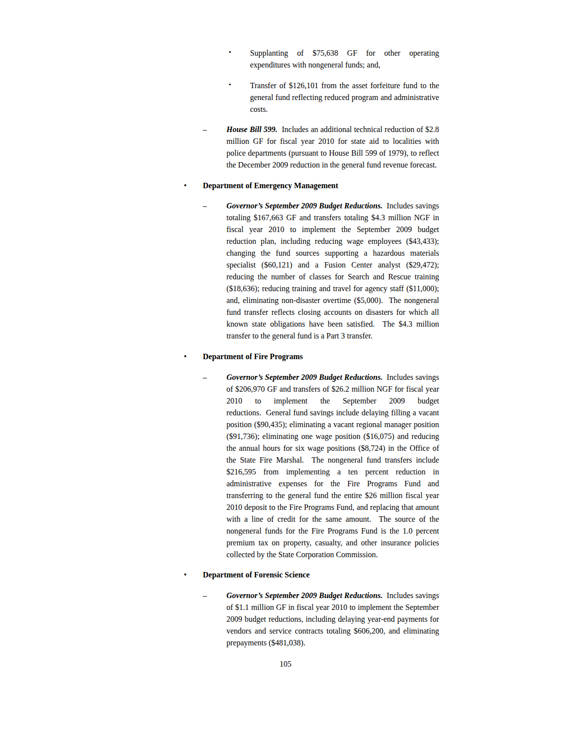▪
Supplanting of $75,638 GF for other operating expenditures with nongeneral funds; and,
▪
Transfer of $126,101 from the asset forfeiture fund to the general fund reflecting reduced program and administrative costs.
–
House Bill 599. Includes an additional technical reduction of $2.8 million GF for fiscal year 2010 for state aid to localities with police departments (pursuant to House Bill 599 of 1979), to reflect the December 2009 reduction in the general fund revenue forecast.
•
Department of Emergency Management
–
Governor’s September 2009 Budget Reductions. Includes savings totaling $167,663 GF and transfers totaling $4.3 million NGF in fiscal year 2010 to implement the September 2009 budget reduction plan, including reducing wage employees ($43,433); changing the fund sources supporting a hazardous materials specialist ($60,121) and a Fusion Center analyst ($29,472); reducing the number of classes for Search and Rescue training ($18,636); reducing training and travel for agency staff ($11,000); and, eliminating non-disaster overtime ($5,000). The nongeneral fund transfer reflects closing accounts on disasters for which all known state obligations have been satisfied. The $4.3 million transfer to the general fund is a Part 3 transfer.
•
Department of Fire Programs
–
Governor’s September 2009 Budget Reductions. Includes savings of $206,970 GF and transfers of $26.2 million NGF for fiscal year 2010 to implement the September 2009 budget reductions. General fund savings include delaying filling a vacant position ($90,435); eliminating a vacant regional manager position ($91,736); eliminating one wage position ($16,075) and reducing the annual hours for six wage positions ($8,724) in the Office of the State Fire Marshal. The nongeneral fund transfers include $216,595 from implementing a ten percent reduction in administrative expenses for the Fire Programs Fund and transferring to the general fund the entire $26 million fiscal year 2010 deposit to the Fire Programs Fund, and replacing that amount with a line of credit for the same amount. The source of the nongeneral funds for the Fire Programs Fund is the 1.0 percent premium tax on property, casualty, and other insurance policies collected by the State Corporation Commission.
•
Department of Forensic Science
–
Governor’s September 2009 Budget Reductions. Includes savings of $1.1 million GF in fiscal year 2010 to implement the September 2009 budget reductions, including delaying year-end payments for vendors and service contracts totaling $606,200, and eliminating prepayments ($481,038).
105